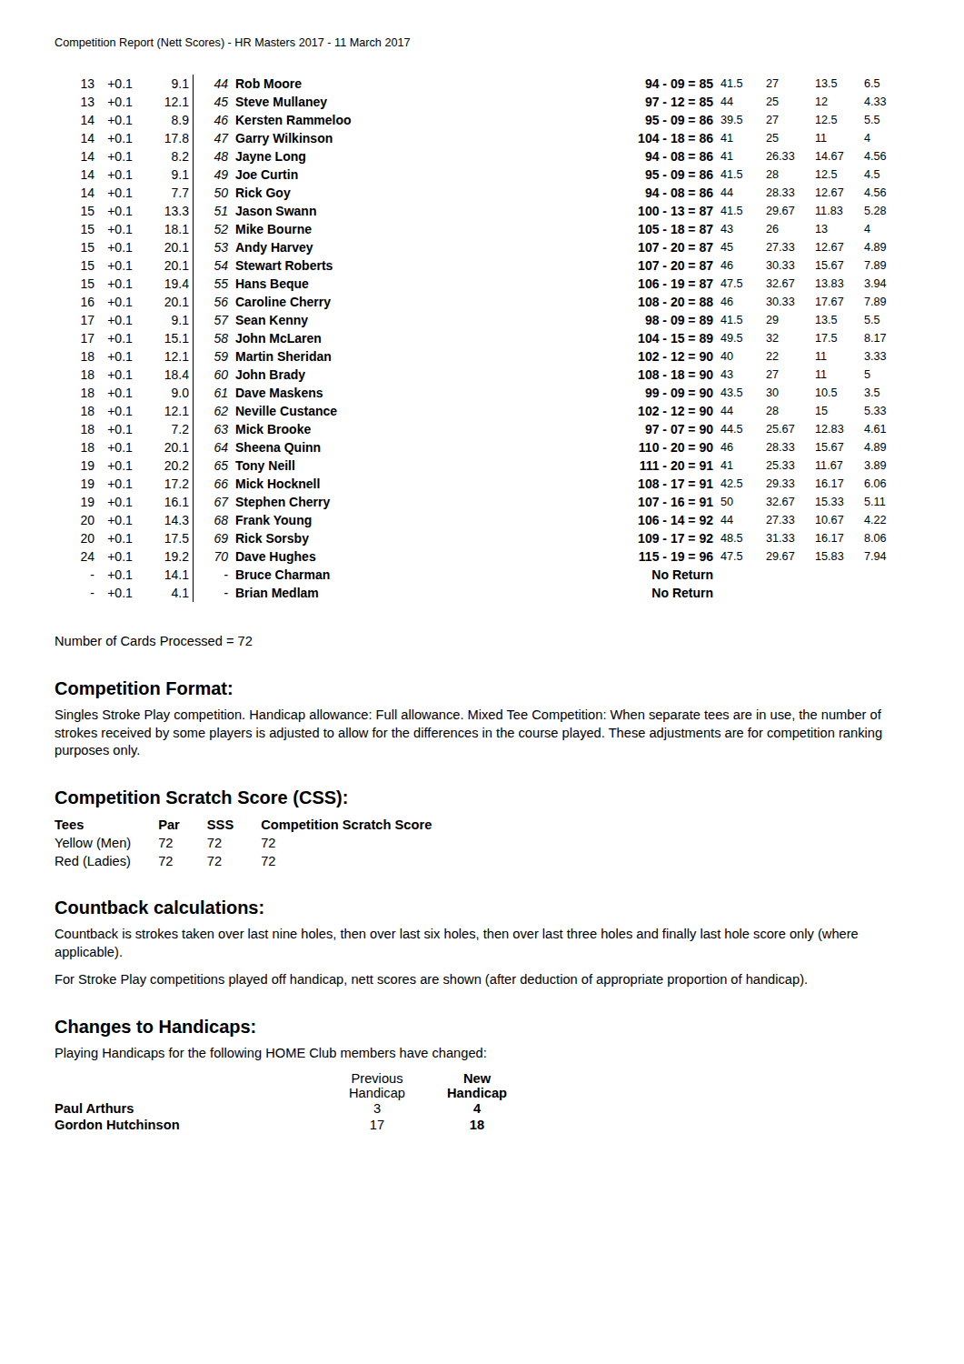Competition Report (Nett Scores) - HR Masters 2017 - 11 March 2017
| 13 | +0.1 | 9.1 | 44 | Rob Moore | 94 - 09 = 85 | 41.5 | 27 | 13.5 | 6.5 |
| 13 | +0.1 | 12.1 | 45 | Steve Mullaney | 97 - 12 = 85 | 44 | 25 | 12 | 4.33 |
| 14 | +0.1 | 8.9 | 46 | Kersten Rammeloo | 95 - 09 = 86 | 39.5 | 27 | 12.5 | 5.5 |
| 14 | +0.1 | 17.8 | 47 | Garry Wilkinson | 104 - 18 = 86 | 41 | 25 | 11 | 4 |
| 14 | +0.1 | 8.2 | 48 | Jayne Long | 94 - 08 = 86 | 41 | 26.33 | 14.67 | 4.56 |
| 14 | +0.1 | 9.1 | 49 | Joe Curtin | 95 - 09 = 86 | 41.5 | 28 | 12.5 | 4.5 |
| 14 | +0.1 | 7.7 | 50 | Rick Goy | 94 - 08 = 86 | 44 | 28.33 | 12.67 | 4.56 |
| 15 | +0.1 | 13.3 | 51 | Jason Swann | 100 - 13 = 87 | 41.5 | 29.67 | 11.83 | 5.28 |
| 15 | +0.1 | 18.1 | 52 | Mike Bourne | 105 - 18 = 87 | 43 | 26 | 13 | 4 |
| 15 | +0.1 | 20.1 | 53 | Andy Harvey | 107 - 20 = 87 | 45 | 27.33 | 12.67 | 4.89 |
| 15 | +0.1 | 20.1 | 54 | Stewart Roberts | 107 - 20 = 87 | 46 | 30.33 | 15.67 | 7.89 |
| 15 | +0.1 | 19.4 | 55 | Hans Beque | 106 - 19 = 87 | 47.5 | 32.67 | 13.83 | 3.94 |
| 16 | +0.1 | 20.1 | 56 | Caroline Cherry | 108 - 20 = 88 | 46 | 30.33 | 17.67 | 7.89 |
| 17 | +0.1 | 9.1 | 57 | Sean Kenny | 98 - 09 = 89 | 41.5 | 29 | 13.5 | 5.5 |
| 17 | +0.1 | 15.1 | 58 | John McLaren | 104 - 15 = 89 | 49.5 | 32 | 17.5 | 8.17 |
| 18 | +0.1 | 12.1 | 59 | Martin Sheridan | 102 - 12 = 90 | 40 | 22 | 11 | 3.33 |
| 18 | +0.1 | 18.4 | 60 | John Brady | 108 - 18 = 90 | 43 | 27 | 11 | 5 |
| 18 | +0.1 | 9.0 | 61 | Dave Maskens | 99 - 09 = 90 | 43.5 | 30 | 10.5 | 3.5 |
| 18 | +0.1 | 12.1 | 62 | Neville Custance | 102 - 12 = 90 | 44 | 28 | 15 | 5.33 |
| 18 | +0.1 | 7.2 | 63 | Mick Brooke | 97 - 07 = 90 | 44.5 | 25.67 | 12.83 | 4.61 |
| 18 | +0.1 | 20.1 | 64 | Sheena Quinn | 110 - 20 = 90 | 46 | 28.33 | 15.67 | 4.89 |
| 19 | +0.1 | 20.2 | 65 | Tony Neill | 111 - 20 = 91 | 41 | 25.33 | 11.67 | 3.89 |
| 19 | +0.1 | 17.2 | 66 | Mick Hocknell | 108 - 17 = 91 | 42.5 | 29.33 | 16.17 | 6.06 |
| 19 | +0.1 | 16.1 | 67 | Stephen Cherry | 107 - 16 = 91 | 50 | 32.67 | 15.33 | 5.11 |
| 20 | +0.1 | 14.3 | 68 | Frank Young | 106 - 14 = 92 | 44 | 27.33 | 10.67 | 4.22 |
| 20 | +0.1 | 17.5 | 69 | Rick Sorsby | 109 - 17 = 92 | 48.5 | 31.33 | 16.17 | 8.06 |
| 24 | +0.1 | 19.2 | 70 | Dave Hughes | 115 - 19 = 96 | 47.5 | 29.67 | 15.83 | 7.94 |
| - | +0.1 | 14.1 | - | Bruce Charman | No Return | | | | |
| - | +0.1 | 4.1 | - | Brian Medlam | No Return | | | | |
Number of Cards Processed = 72
Competition Format:
Singles Stroke Play competition. Handicap allowance: Full allowance. Mixed Tee Competition: When separate tees are in use, the number of strokes received by some players is adjusted to allow for the differences in the course played. These adjustments are for competition ranking purposes only.
Competition Scratch Score (CSS):
| Tees | Par | SSS | Competition Scratch Score |
| --- | --- | --- | --- |
| Yellow (Men) | 72 | 72 | 72 |
| Red (Ladies) | 72 | 72 | 72 |
Countback calculations:
Countback is strokes taken over last nine holes, then over last six holes, then over last three holes and finally last hole score only (where applicable).
For Stroke Play competitions played off handicap, nett scores are shown (after deduction of appropriate proportion of handicap).
Changes to Handicaps:
Playing Handicaps for the following HOME Club members have changed:
| | Previous Handicap | New Handicap |
| --- | --- | --- |
| Paul Arthurs | 3 | 4 |
| Gordon Hutchinson | 17 | 18 |